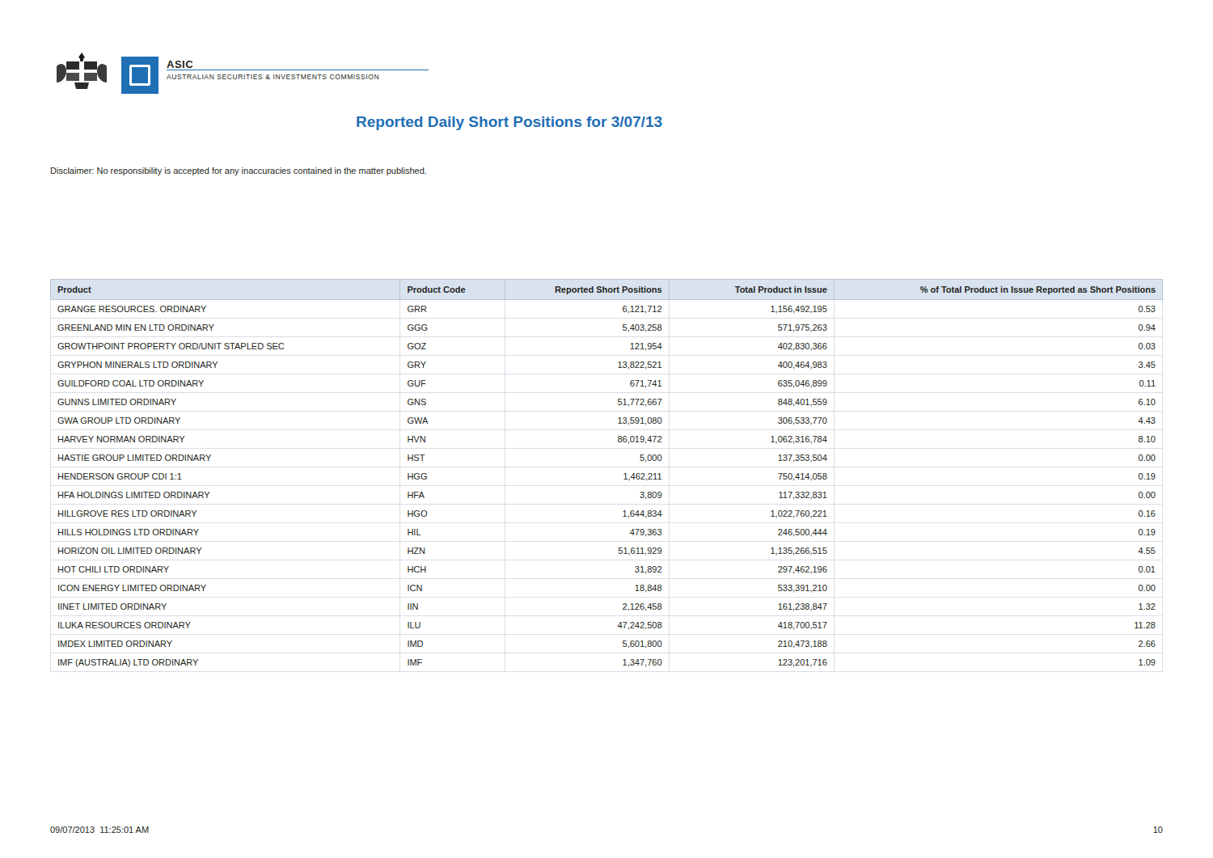ASIC
Australian Securities & Investments Commission
Reported Daily Short Positions for 3/07/13
Disclaimer: No responsibility is accepted for any inaccuracies contained in the matter published.
| Product | Product Code | Reported Short Positions | Total Product in Issue | % of Total Product in Issue Reported as Short Positions |
| --- | --- | --- | --- | --- |
| GRANGE RESOURCES. ORDINARY | GRR | 6,121,712 | 1,156,492,195 | 0.53 |
| GREENLAND MIN EN LTD ORDINARY | GGG | 5,403,258 | 571,975,263 | 0.94 |
| GROWTHPOINT PROPERTY ORD/UNIT STAPLED SEC | GOZ | 121,954 | 402,830,366 | 0.03 |
| GRYPHON MINERALS LTD ORDINARY | GRY | 13,822,521 | 400,464,983 | 3.45 |
| GUILDFORD COAL LTD ORDINARY | GUF | 671,741 | 635,046,899 | 0.11 |
| GUNNS LIMITED ORDINARY | GNS | 51,772,667 | 848,401,559 | 6.10 |
| GWA GROUP LTD ORDINARY | GWA | 13,591,080 | 306,533,770 | 4.43 |
| HARVEY NORMAN ORDINARY | HVN | 86,019,472 | 1,062,316,784 | 8.10 |
| HASTIE GROUP LIMITED ORDINARY | HST | 5,000 | 137,353,504 | 0.00 |
| HENDERSON GROUP CDI 1:1 | HGG | 1,462,211 | 750,414,058 | 0.19 |
| HFA HOLDINGS LIMITED ORDINARY | HFA | 3,809 | 117,332,831 | 0.00 |
| HILLGROVE RES LTD ORDINARY | HGO | 1,644,834 | 1,022,760,221 | 0.16 |
| HILLS HOLDINGS LTD ORDINARY | HIL | 479,363 | 246,500,444 | 0.19 |
| HORIZON OIL LIMITED ORDINARY | HZN | 51,611,929 | 1,135,266,515 | 4.55 |
| HOT CHILI LTD ORDINARY | HCH | 31,892 | 297,462,196 | 0.01 |
| ICON ENERGY LIMITED ORDINARY | ICN | 18,848 | 533,391,210 | 0.00 |
| IINET LIMITED ORDINARY | IIN | 2,126,458 | 161,238,847 | 1.32 |
| ILUKA RESOURCES ORDINARY | ILU | 47,242,508 | 418,700,517 | 11.28 |
| IMDEX LIMITED ORDINARY | IMD | 5,601,800 | 210,473,188 | 2.66 |
| IMF (AUSTRALIA) LTD ORDINARY | IMF | 1,347,760 | 123,201,716 | 1.09 |
09/07/2013 11:25:01 AM
10